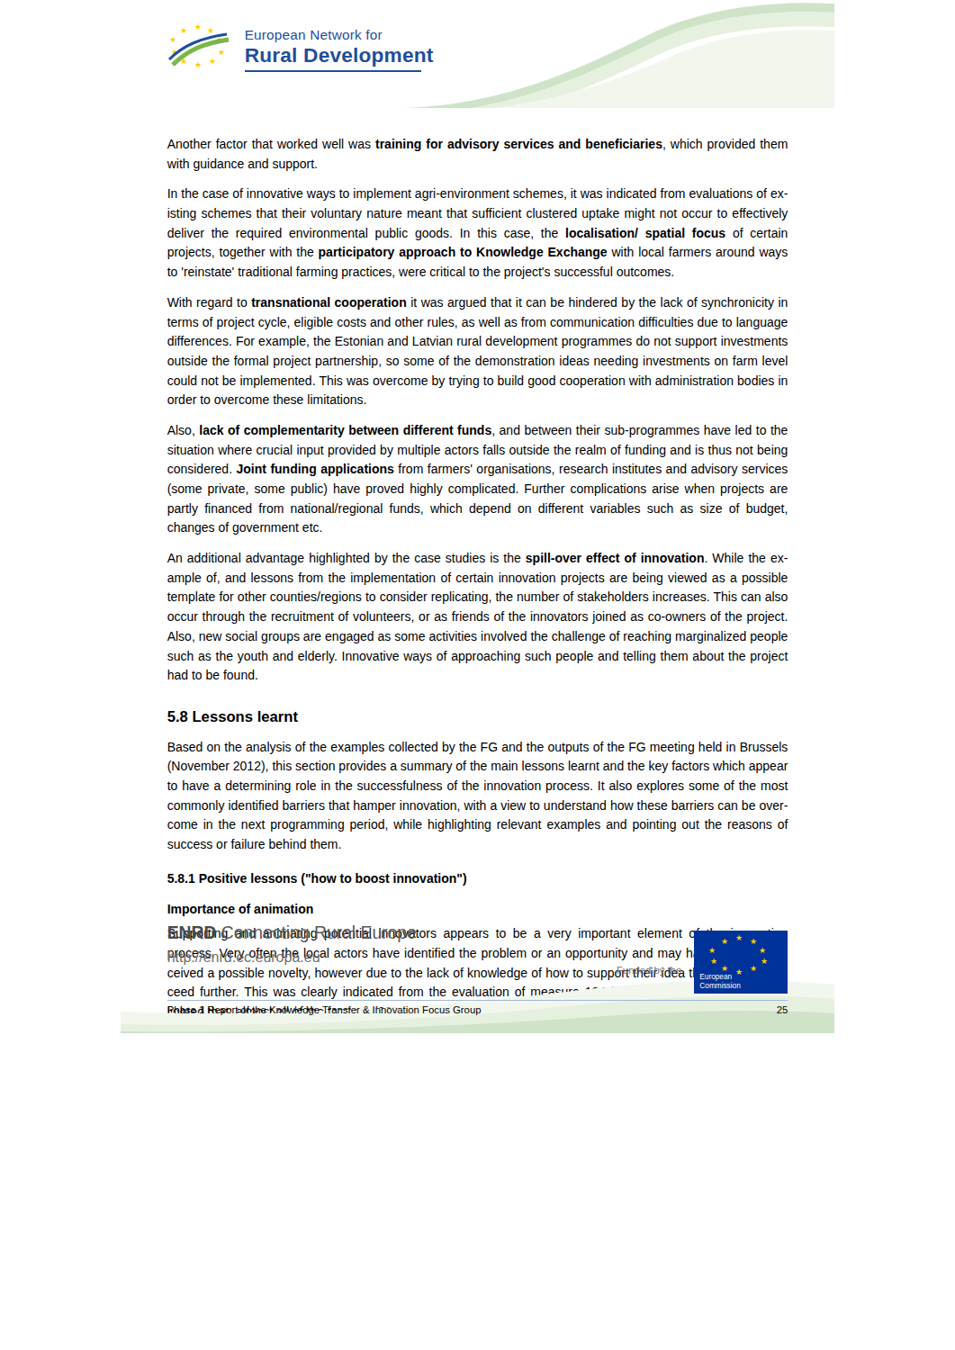★ ★ ★ ★ ★ ★ ★ ★ ★ ★
European Network for
Rural Development
Another factor that worked well was training for advisory services and beneficiaries, which provided them with guidance and support.
In the case of innovative ways to implement agri-environment schemes, it was indicated from evaluations of existing schemes that their voluntary nature meant that sufficient clustered uptake might not occur to effectively deliver the required environmental public goods. In this case, the localisation/ spatial focus of certain projects, together with the participatory approach to Knowledge Exchange with local farmers around ways to 'reinstate' traditional farming practices, were critical to the project's successful outcomes.
With regard to transnational cooperation it was argued that it can be hindered by the lack of synchronicity in terms of project cycle, eligible costs and other rules, as well as from communication difficulties due to language differences. For example, the Estonian and Latvian rural development programmes do not support investments outside the formal project partnership, so some of the demonstration ideas needing investments on farm level could not be implemented. This was overcome by trying to build good cooperation with administration bodies in order to overcome these limitations.
Also, lack of complementarity between different funds, and between their sub-programmes have led to the situation where crucial input provided by multiple actors falls outside the realm of funding and is thus not being considered. Joint funding applications from farmers' organisations, research institutes and advisory services (some private, some public) have proved highly complicated. Further complications arise when projects are partly financed from national/regional funds, which depend on different variables such as size of budget, changes of government etc.
An additional advantage highlighted by the case studies is the spill-over effect of innovation. While the example of, and lessons from the implementation of certain innovation projects are being viewed as a possible template for other counties/regions to consider replicating, the number of stakeholders increases. This can also occur through the recruitment of volunteers, or as friends of the innovators joined as co-owners of the project. Also, new social groups are engaged as some activities involved the challenge of reaching marginalized people such as the youth and elderly. Innovative ways of approaching such people and telling them about the project had to be found.
5.8 Lessons learnt
Based on the analysis of the examples collected by the FG and the outputs of the FG meeting held in Brussels (November 2012), this section provides a summary of the main lessons learnt and the key factors which appear to have a determining role in the successfulness of the innovation process. It also explores some of the most commonly identified barriers that hamper innovation, with a view to understand how these barriers can be overcome in the next programming period, while highlighting relevant examples and pointing out the reasons of success or failure behind them.
5.8.1 Positive lessons ("how to boost innovation")
Importance of animation
Supporting and animating potential innovators appears to be a very important element of the innovation process. Very often the local actors have identified the problem or an opportunity and may have already conceived a possible novelty, however due to the lack of knowledge of how to support their idea they may not proceed further. This was clearly indicated from the evaluation of measure 124 in the Netherlands which highlighted that: almost all of the farmers (92%) were already thinking about
ENRD Connecting Rural Europe
http://enrd.ec.europa.eu
Funded by the
★ ★ ★ ★ ★ ★ ★ ★ ★ ★
European
Commission
Phase 1 Report of the Knowledge Transfer & Innovation Focus Group 25